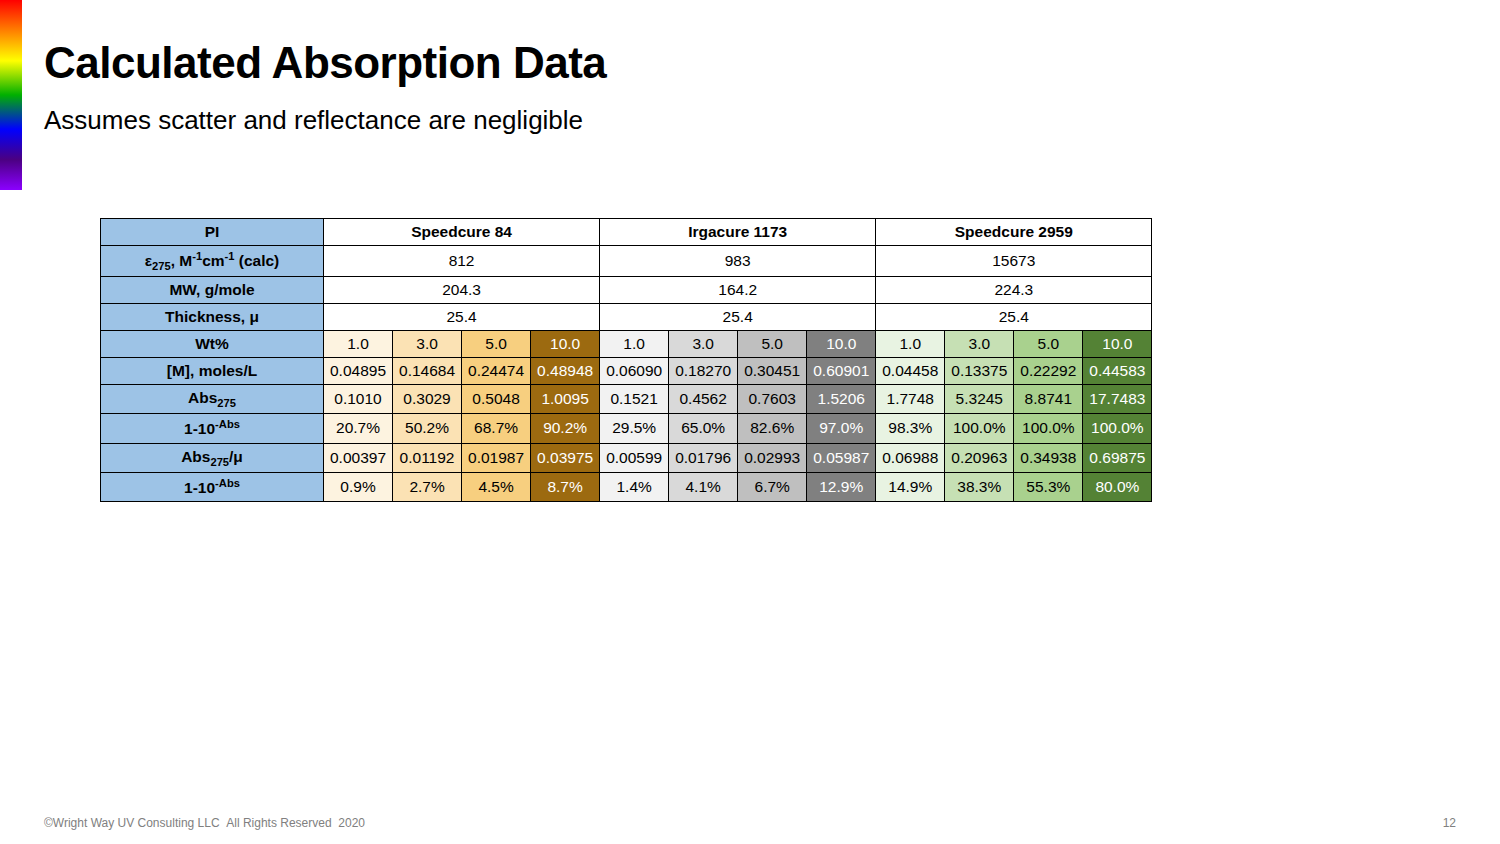Calculated Absorption Data
Assumes scatter and reflectance are negligible
| PI | Speedcure 84 | Irgacure 1173 | Speedcure 2959 |
| ε 275 , M -1 cm -1 (calc) | 812 | 983 | 15673 |
| MW, g/mole | 204.3 | 164.2 | 224.3 |
| Thickness, μ | 25.4 | 25.4 | 25.4 |
| Wt% | 1.0 | 3.0 | 5.0 | 10.0 | 1.0 | 3.0 | 5.0 | 10.0 | 1.0 | 3.0 | 5.0 | 10.0 |
| [M], moles/L | 0.04895 | 0.14684 | 0.24474 | 0.48948 | 0.06090 | 0.18270 | 0.30451 | 0.60901 | 0.04458 | 0.13375 | 0.22292 | 0.44583 |
| Abs 275 | 0.1010 | 0.3029 | 0.5048 | 1.0095 | 0.1521 | 0.4562 | 0.7603 | 1.5206 | 1.7748 | 5.3245 | 8.8741 | 17.7483 |
| 1-10 -Abs | 20.7% | 50.2% | 68.7% | 90.2% | 29.5% | 65.0% | 82.6% | 97.0% | 98.3% | 100.0% | 100.0% | 100.0% |
| Abs 275 /μ | 0.00397 | 0.01192 | 0.01987 | 0.03975 | 0.00599 | 0.01796 | 0.02993 | 0.05987 | 0.06988 | 0.20963 | 0.34938 | 0.69875 |
| 1-10 -Abs | 0.9% | 2.7% | 4.5% | 8.7% | 1.4% | 4.1% | 6.7% | 12.9% | 14.9% | 38.3% | 55.3% | 80.0% |
©Wright Way UV Consulting LLC All Rights Reserved 2020
12